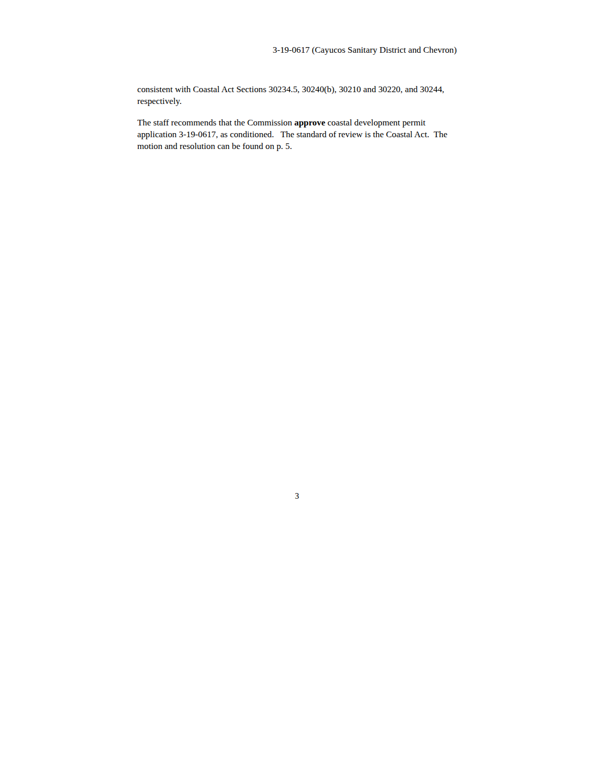3-19-0617 (Cayucos Sanitary District and Chevron)
consistent with Coastal Act Sections 30234.5, 30240(b), 30210 and 30220, and 30244, respectively.
The staff recommends that the Commission approve coastal development permit application 3-19-0617, as conditioned. The standard of review is the Coastal Act. The motion and resolution can be found on p. 5.
3